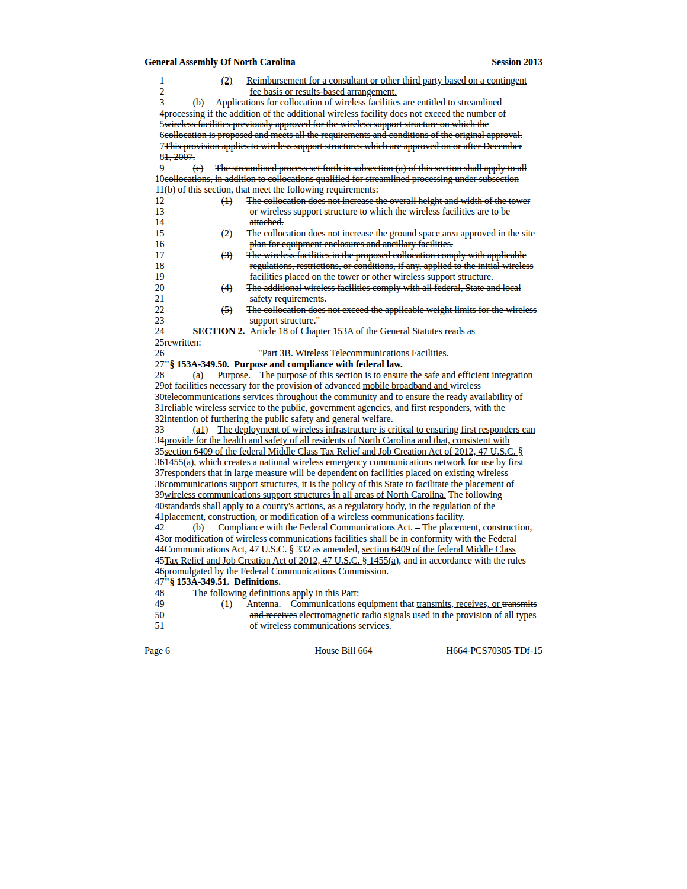General Assembly Of North Carolina
Session 2013
| 1 | (2) Reimbursement for a consultant or other third party based on a contingent |
| 2 | fee basis or results-based arrangement. |
| 3 | (b) Applications for collocation of wireless facilities are entitled to streamlined |
| 4 | processing if the addition of the additional wireless facility does not exceed the number of |
| 5 | wireless facilities previously approved for the wireless support structure on which the |
| 6 | collocation is proposed and meets all the requirements and conditions of the original approval. |
| 7 | This provision applies to wireless support structures which are approved on or after December |
| 8 | 1, 2007. |
| 9 | (c) The streamlined process set forth in subsection (a) of this section shall apply to all |
| 10 | collocations, in addition to collocations qualified for streamlined processing under subsection |
| 11 | (b) of this section, that meet the following requirements: |
| 12 | (1) The collocation does not increase the overall height and width of the tower |
| 13 | or wireless support structure to which the wireless facilities are to be |
| 14 | attached. |
| 15 | (2) The collocation does not increase the ground space area approved in the site |
| 16 | plan for equipment enclosures and ancillary facilities. |
| 17 | (3) The wireless facilities in the proposed collocation comply with applicable |
| 18 | regulations, restrictions, or conditions, if any, applied to the initial wireless |
| 19 | facilities placed on the tower or other wireless support structure. |
| 20 | (4) The additional wireless facilities comply with all federal, State and local |
| 21 | safety requirements. |
| 22 | (5) The collocation does not exceed the applicable weight limits for the wireless |
| 23 | support structure. " |
| 24 | SECTION 2. Article 18 of Chapter 153A of the General Statutes reads as |
| 25 | rewritten: |
| 26 | "Part 3B. Wireless Telecommunications Facilities. |
| 27 | "§ 153A-349.50. Purpose and compliance with federal law. |
| 28 | (a) Purpose. – The purpose of this section is to ensure the safe and efficient integration |
| 29 | of facilities necessary for the provision of advanced mobile broadband and wireless |
| 30 | telecommunications services throughout the community and to ensure the ready availability of |
| 31 | reliable wireless service to the public, government agencies, and first responders, with the |
| 32 | intention of furthering the public safety and general welfare. |
| 33 | (a1) The deployment of wireless infrastructure is critical to ensuring first responders can |
| 34 | provide for the health and safety of all residents of North Carolina and that, consistent with |
| 35 | section 6409 of the federal Middle Class Tax Relief and Job Creation Act of 2012, 47 U.S.C. § |
| 36 | 1455(a), which creates a national wireless emergency communications network for use by first |
| 37 | responders that in large measure will be dependent on facilities placed on existing wireless |
| 38 | communications support structures, it is the policy of this State to facilitate the placement of |
| 39 | wireless communications support structures in all areas of North Carolina. The following |
| 40 | standards shall apply to a county's actions, as a regulatory body, in the regulation of the |
| 41 | placement, construction, or modification of a wireless communications facility. |
| 42 | (b) Compliance with the Federal Communications Act. – The placement, construction, |
| 43 | or modification of wireless communications facilities shall be in conformity with the Federal |
| 44 | Communications Act, 47 U.S.C. § 332 as amended, section 6409 of the federal Middle Class |
| 45 | Tax Relief and Job Creation Act of 2012, 47 U.S.C. § 1455(a), and in accordance with the rules |
| 46 | promulgated by the Federal Communications Commission. |
| 47 | "§ 153A-349.51. Definitions. |
| 48 | The following definitions apply in this Part: |
| 49 | (1) Antenna. – Communications equipment that transmits, receives, or transmits |
| 50 | and receives electromagnetic radio signals used in the provision of all types |
| 51 | of wireless communications services. |
Page 6
House Bill 664
H664-PCS70385-TDf-15